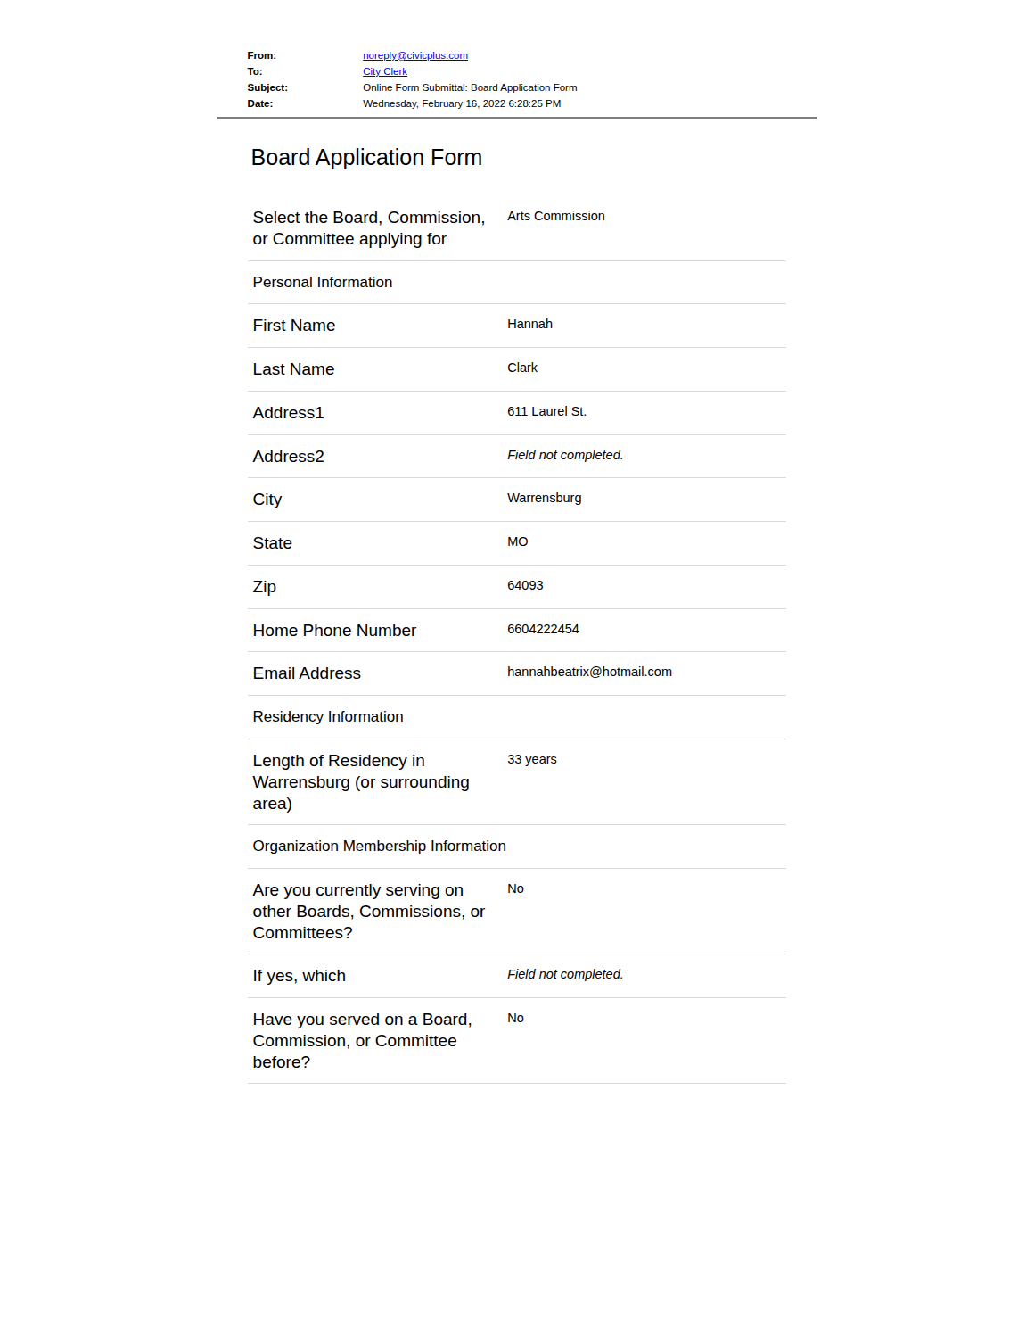| From: | noreply@civicplus.com |
| To: | City Clerk |
| Subject: | Online Form Submittal: Board Application Form |
| Date: | Wednesday, February 16, 2022 6:28:25 PM |
Board Application Form
| Select the Board, Commission, or Committee applying for | Arts Commission |
| Personal Information |
| First Name | Hannah |
| Last Name | Clark |
| Address1 | 611 Laurel St. |
| Address2 | Field not completed. |
| City | Warrensburg |
| State | MO |
| Zip | 64093 |
| Home Phone Number | 6604222454 |
| Email Address | hannahbeatrix@hotmail.com |
| Residency Information |
| Length of Residency in Warrensburg (or surrounding area) | 33 years |
| Organization Membership Information |
| Are you currently serving on other Boards, Commissions, or Committees? | No |
| If yes, which | Field not completed. |
| Have you served on a Board, Commission, or Committee before? | No |